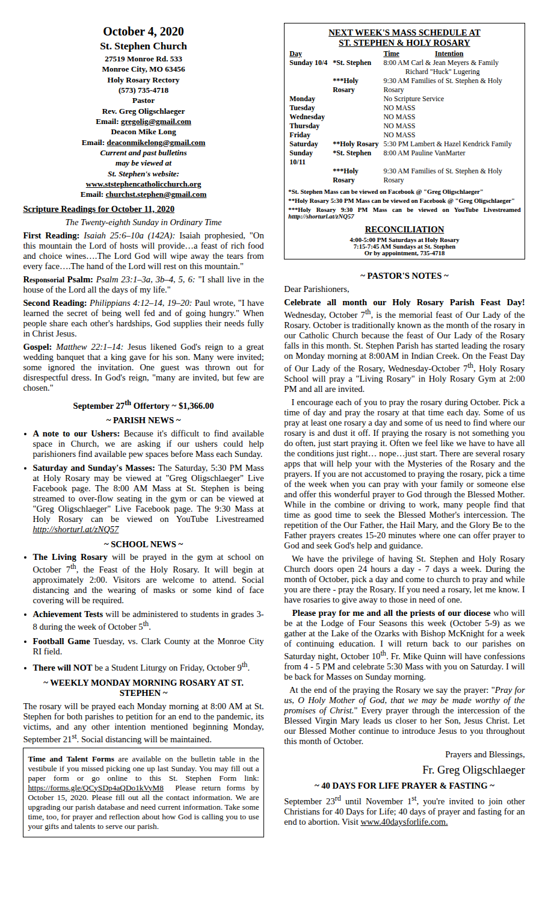October 4, 2020
St. Stephen Church
27519 Monroe Rd. 533
Monroe City, MO 63456
Holy Rosary Rectory
(573) 735-4718
Pastor
Rev. Greg Oligschlaeger
Email: gregolig@gmail.com
Deacon Mike Long
Email: deaconmikelong@gmail.com
Current and past bulletins
may be viewed at
St. Stephen's website:
www.ststephencatholicchurch.org
Email: churchst.stephen@gmail.com
Scripture Readings for October 11, 2020
The Twenty-eighth Sunday in Ordinary Time
First Reading: Isaiah 25:6–10a (142A): Isaiah prophesied, "On this mountain the Lord of hosts will provide…a feast of rich food and choice wines….The Lord God will wipe away the tears from every face….The hand of the Lord will rest on this mountain."
Responsorial Psalm: Psalm 23:1–3a, 3b–4, 5, 6: "I shall live in the house of the Lord all the days of my life."
Second Reading: Philippians 4:12–14, 19–20: Paul wrote, "I have learned the secret of being well fed and of going hungry." When people share each other's hardships, God supplies their needs fully in Christ Jesus.
Gospel: Matthew 22:1–14: Jesus likened God's reign to a great wedding banquet that a king gave for his son. Many were invited; some ignored the invitation. One guest was thrown out for disrespectful dress. In God's reign, "many are invited, but few are chosen."
September 27th Offertory ~ $1,366.00
~ PARISH NEWS ~
A note to our Ushers: Because it's difficult to find available space in Church, we are asking if our ushers could help parishioners find available pew spaces before Mass each Sunday.
Saturday and Sunday's Masses: The Saturday, 5:30 PM Mass at Holy Rosary may be viewed at "Greg Oligschlaeger" Live Facebook page. The 8:00 AM Mass at St. Stephen is being streamed to over-flow seating in the gym or can be viewed at "Greg Oligschlaeger" Live Facebook page. The 9:30 Mass at Holy Rosary can be viewed on YouTube Livestreamed http://shorturl.at/zNQ57
~ SCHOOL NEWS ~
The Living Rosary will be prayed in the gym at school on October 7th, the Feast of the Holy Rosary. It will begin at approximately 2:00. Visitors are welcome to attend. Social distancing and the wearing of masks or some kind of face covering will be required.
Achievement Tests will be administered to students in grades 3-8 during the week of October 5th.
Football Game Tuesday, vs. Clark County at the Monroe City RI field.
There will NOT be a Student Liturgy on Friday, October 9th.
~ WEEKLY MONDAY MORNING ROSARY AT ST. STEPHEN ~
The rosary will be prayed each Monday morning at 8:00 AM at St. Stephen for both parishes to petition for an end to the pandemic, its victims, and any other intention mentioned beginning Monday, September 21st. Social distancing will be maintained.
Time and Talent Forms are available on the bulletin table in the vestibule if you missed picking one up last Sunday. You may fill out a paper form or go online to this St. Stephen Form link: https://forms.gle/QCySDp4aQDo1kVyM8 Please return forms by October 15, 2020. Please fill out all the contact information. We are upgrading our parish database and need current information. Take some time, too, for prayer and reflection about how God is calling you to use your gifts and talents to serve our parish.
NEXT WEEK'S MASS SCHEDULE AT
ST. STEPHEN & HOLY ROSARY
| Day | | Time | Intention |
| Sunday 10/4 | *St. Stephen | 8:00 AM Carl & Jean Meyers & Family |
| | | Richard "Huck" Lugering |
| | ***Holy Rosary | 9:30 AM Families of St. Stephen & Holy Rosary |
| Monday | | No Scripture Service |
| Tuesday | | NO MASS |
| Wednesday | | NO MASS |
| Thursday | | NO MASS |
| Friday | | NO MASS |
| Saturday | **Holy Rosary | 5:30 PM Lambert & Hazel Kendrick Family |
| Sunday 10/11 | *St. Stephen | 8:00 AM Pauline VanMarter |
| | ***Holy Rosary | 9:30 AM Families of St. Stephen & Holy Rosary |
*St. Stephen Mass can be viewed on Facebook @ "Greg Oligschlaeger"
**Holy Rosary 5:30 PM Mass can be viewed on Facebook @ "Greg Oligschlaeger"
***Holy Rosary 9:30 PM Mass can be viewed on YouTube Livestreamed htttp://shorturl.at/zNQ57
RECONCILIATION
4:00-5:00 PM Saturdays at Holy Rosary
7:15-7:45 AM Sundays at St. Stephen
Or by appointment, 735-4718
~ PASTOR'S NOTES ~
Dear Parishioners,
Celebrate all month our Holy Rosary Parish Feast Day! Wednesday, October 7th, is the memorial feast of Our Lady of the Rosary. October is traditionally known as the month of the rosary in our Catholic Church because the feast of Our Lady of the Rosary falls in this month. St. Stephen Parish has started leading the rosary on Monday morning at 8:00AM in Indian Creek. On the Feast Day of Our Lady of the Rosary, Wednesday-October 7th, Holy Rosary School will pray a "Living Rosary" in Holy Rosary Gym at 2:00 PM and all are invited.
I encourage each of you to pray the rosary during October. Pick a time of day and pray the rosary at that time each day. Some of us pray at least one rosary a day and some of us need to find where our rosary is and dust it off. If praying the rosary is not something you do often, just start praying it. Often we feel like we have to have all the conditions just right… nope…just start. There are several rosary apps that will help your with the Mysteries of the Rosary and the prayers. If you are not accustomed to praying the rosary, pick a time of the week when you can pray with your family or someone else and offer this wonderful prayer to God through the Blessed Mother. While in the combine or driving to work, many people find that time as good time to seek the Blessed Mother's intercession. The repetition of the Our Father, the Hail Mary, and the Glory Be to the Father prayers creates 15-20 minutes where one can offer prayer to God and seek God's help and guidance.
We have the privilege of having St. Stephen and Holy Rosary Church doors open 24 hours a day - 7 days a week. During the month of October, pick a day and come to church to pray and while you are there - pray the Rosary. If you need a rosary, let me know. I have rosaries to give away to those in need of one.
Please pray for me and all the priests of our diocese who will be at the Lodge of Four Seasons this week (October 5-9) as we gather at the Lake of the Ozarks with Bishop McKnight for a week of continuing education. I will return back to our parishes on Saturday night, October 10th. Fr. Mike Quinn will have confessions from 4 - 5 PM and celebrate 5:30 Mass with you on Saturday. I will be back for Masses on Sunday morning.
At the end of the praying the Rosary we say the prayer: "Pray for us, O Holy Mother of God, that we may be made worthy of the promises of Christ." Every prayer through the intercession of the Blessed Virgin Mary leads us closer to her Son, Jesus Christ. Let our Blessed Mother continue to introduce Jesus to you throughout this month of October.
Prayers and Blessings,
Fr. Greg Oligschlaeger
~ 40 DAYS FOR LIFE PRAYER & FASTING ~
September 23rd until November 1st, you're invited to join other Christians for 40 Days for Life; 40 days of prayer and fasting for an end to abortion. Visit www.40daysforlife.com.